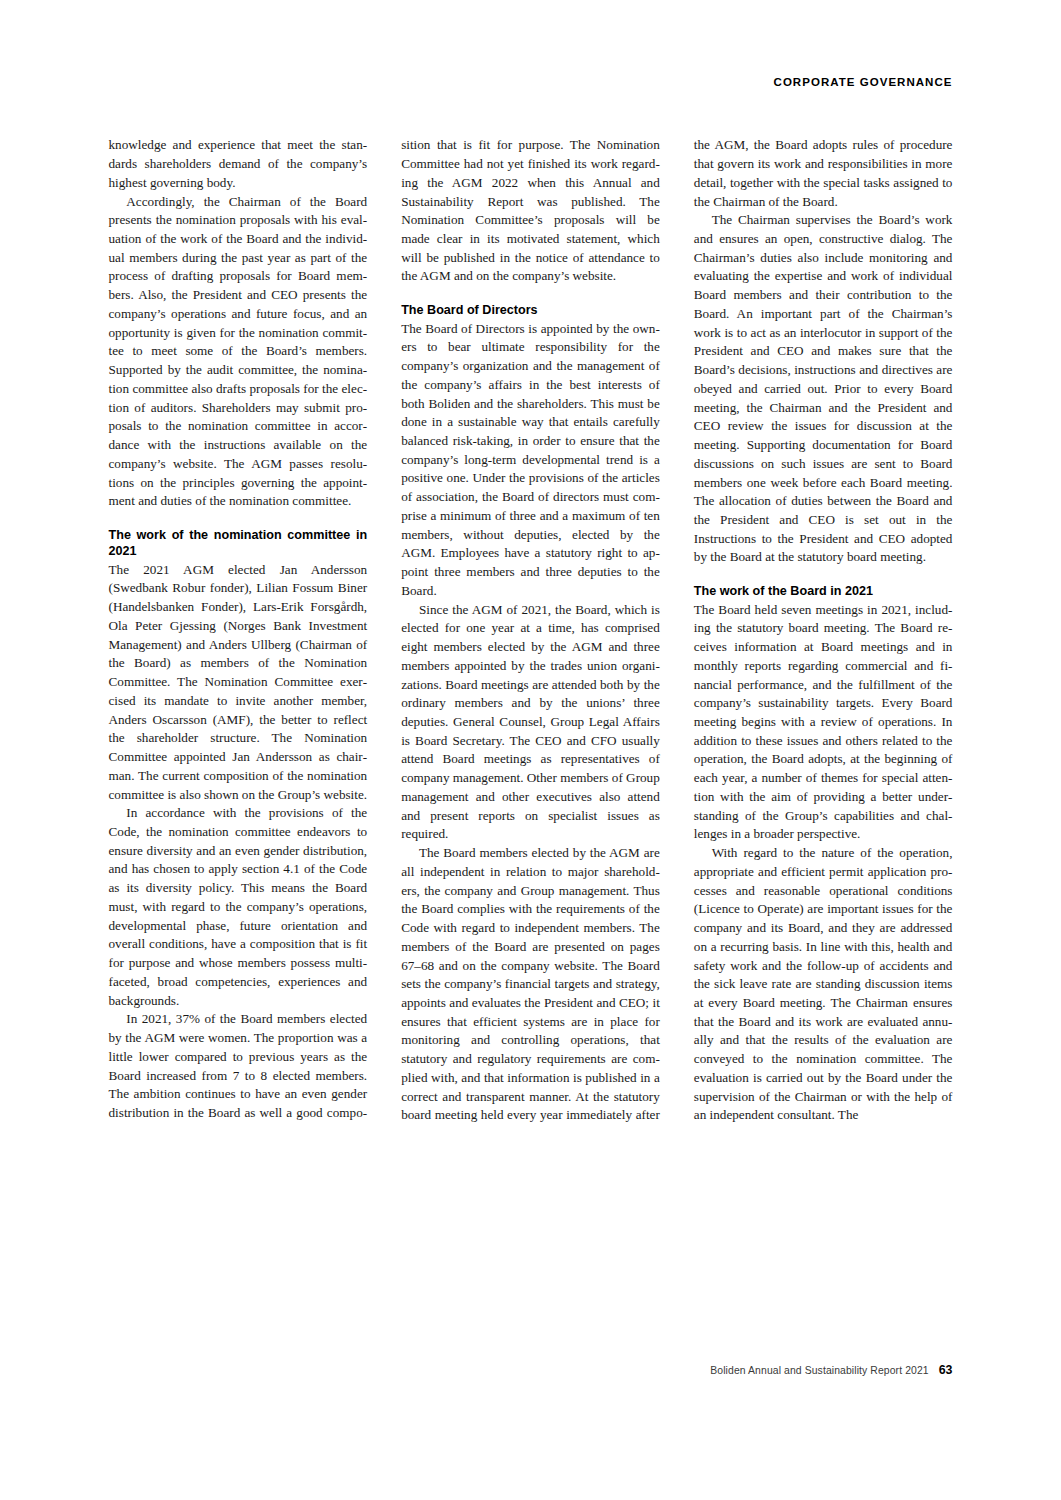Corporate Governance
knowledge and experience that meet the standards shareholders demand of the company’s highest governing body.
Accordingly, the Chairman of the Board presents the nomination proposals with his evaluation of the work of the Board and the individual members during the past year as part of the process of drafting proposals for Board members. Also, the President and CEO presents the company’s operations and future focus, and an opportunity is given for the nomination committee to meet some of the Board’s members. Supported by the audit committee, the nomination committee also drafts proposals for the election of auditors. Shareholders may submit proposals to the nomination committee in accordance with the instructions available on the company’s website. The AGM passes resolutions on the principles governing the appointment and duties of the nomination committee.
The work of the nomination committee in 2021
The 2021 AGM elected Jan Andersson (Swedbank Robur fonder), Lilian Fossum Biner (Handelsbanken Fonder), Lars-Erik Forsgårdh, Ola Peter Gjessing (Norges Bank Investment Management) and Anders Ullberg (Chairman of the Board) as members of the Nomination Committee. The Nomination Committee exercised its mandate to invite another member, Anders Oscarsson (AMF), the better to reflect the shareholder structure. The Nomination Committee appointed Jan Andersson as chairman. The current composition of the nomination committee is also shown on the Group’s website.
In accordance with the provisions of the Code, the nomination committee endeavors to ensure diversity and an even gender distribution, and has chosen to apply section 4.1 of the Code as its diversity policy. This means the Board must, with regard to the company’s operations, developmental phase, future orientation and overall conditions, have a composition that is fit for purpose and whose members possess multifaceted, broad competencies, experiences and backgrounds.
In 2021, 37% of the Board members elected by the AGM were women. The proportion was a little lower compared to previous years as the Board increased from 7 to 8 elected members. The ambition continues to have an even gender distribution in the Board as well a good composition that is fit for purpose. The Nomination Committee had not yet finished its work regarding the AGM 2022 when this Annual and Sustainability Report was published. The Nomination Committee’s proposals will be made clear in its motivated statement, which will be published in the notice of attendance to the AGM and on the company’s website.
The Board of Directors
The Board of Directors is appointed by the owners to bear ultimate responsibility for the company’s organization and the management of the company’s affairs in the best interests of both Boliden and the shareholders. This must be done in a sustainable way that entails carefully balanced risk-taking, in order to ensure that the company’s long-term developmental trend is a positive one. Under the provisions of the articles of association, the Board of directors must comprise a minimum of three and a maximum of ten members, without deputies, elected by the AGM. Employees have a statutory right to appoint three members and three deputies to the Board.
Since the AGM of 2021, the Board, which is elected for one year at a time, has comprised eight members elected by the AGM and three members appointed by the trades union organizations. Board meetings are attended both by the ordinary members and by the unions’ three deputies. General Counsel, Group Legal Affairs is Board Secretary. The CEO and CFO usually attend Board meetings as representatives of company management. Other members of Group management and other executives also attend and present reports on specialist issues as required.
The Board members elected by the AGM are all independent in relation to major shareholders, the company and Group management. Thus the Board complies with the requirements of the Code with regard to independent members. The members of the Board are presented on pages 67–68 and on the company website. The Board sets the company’s financial targets and strategy, appoints and evaluates the President and CEO; it ensures that efficient systems are in place for monitoring and controlling operations, that statutory and regulatory requirements are complied with, and that information is published in a correct and transparent manner. At the statutory board meeting held every year immediately after the AGM, the Board adopts rules of procedure that govern its work and responsibilities in more detail, together with the special tasks assigned to the Chairman of the Board.
The Chairman supervises the Board’s work and ensures an open, constructive dialog. The Chairman’s duties also include monitoring and evaluating the expertise and work of individual Board members and their contribution to the Board. An important part of the Chairman’s work is to act as an interlocutor in support of the President and CEO and makes sure that the Board’s decisions, instructions and directives are obeyed and carried out. Prior to every Board meeting, the Chairman and the President and CEO review the issues for discussion at the meeting. Supporting documentation for Board discussions on such issues are sent to Board members one week before each Board meeting. The allocation of duties between the Board and the President and CEO is set out in the Instructions to the President and CEO adopted by the Board at the statutory board meeting.
The work of the Board in 2021
The Board held seven meetings in 2021, including the statutory board meeting. The Board receives information at Board meetings and in monthly reports regarding commercial and financial performance, and the fulfillment of the company’s sustainability targets. Every Board meeting begins with a review of operations. In addition to these issues and others related to the operation, the Board adopts, at the beginning of each year, a number of themes for special attention with the aim of providing a better understanding of the Group’s capabilities and challenges in a broader perspective.
With regard to the nature of the operation, appropriate and efficient permit application processes and reasonable operational conditions (Licence to Operate) are important issues for the company and its Board, and they are addressed on a recurring basis. In line with this, health and safety work and the follow-up of accidents and the sick leave rate are standing discussion items at every Board meeting. The Chairman ensures that the Board and its work are evaluated annually and that the results of the evaluation are conveyed to the nomination committee. The evaluation is carried out by the Board under the supervision of the Chairman or with the help of an independent consultant. The
Boliden Annual and Sustainability Report 2021 63